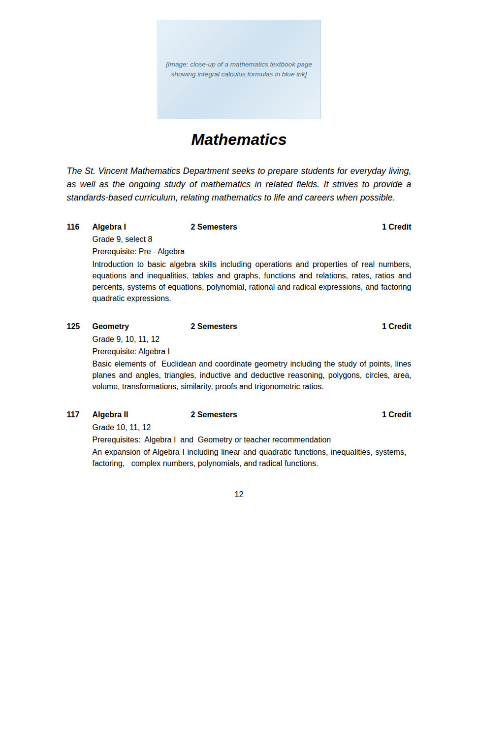[Image: close-up of a mathematics textbook page showing integral calculus formulas in blue ink]
Mathematics
The St. Vincent Mathematics Department seeks to prepare students for everyday living, as well as the ongoing study of mathematics in related fields. It strives to provide a standards-based curriculum, relating mathematics to life and careers when possible.
116 Algebra I 2 Semesters 1 Credit
Grade 9, select 8
Prerequisite: Pre - Algebra
Introduction to basic algebra skills including operations and properties of real numbers, equations and inequalities, tables and graphs, functions and relations, rates, ratios and percents, systems of equations, polynomial, rational and radical expressions, and factoring quadratic expressions.
125 Geometry 2 Semesters 1 Credit
Grade 9, 10, 11, 12
Prerequisite: Algebra I
Basic elements of Euclidean and coordinate geometry including the study of points, lines planes and angles, triangles, inductive and deductive reasoning, polygons, circles, area, volume, transformations, similarity, proofs and trigonometric ratios.
117 Algebra II 2 Semesters 1 Credit
Grade 10, 11, 12
Prerequisites: Algebra I and Geometry or teacher recommendation
An expansion of Algebra I including linear and quadratic functions, inequalities, systems, factoring, complex numbers, polynomials, and radical functions.
12